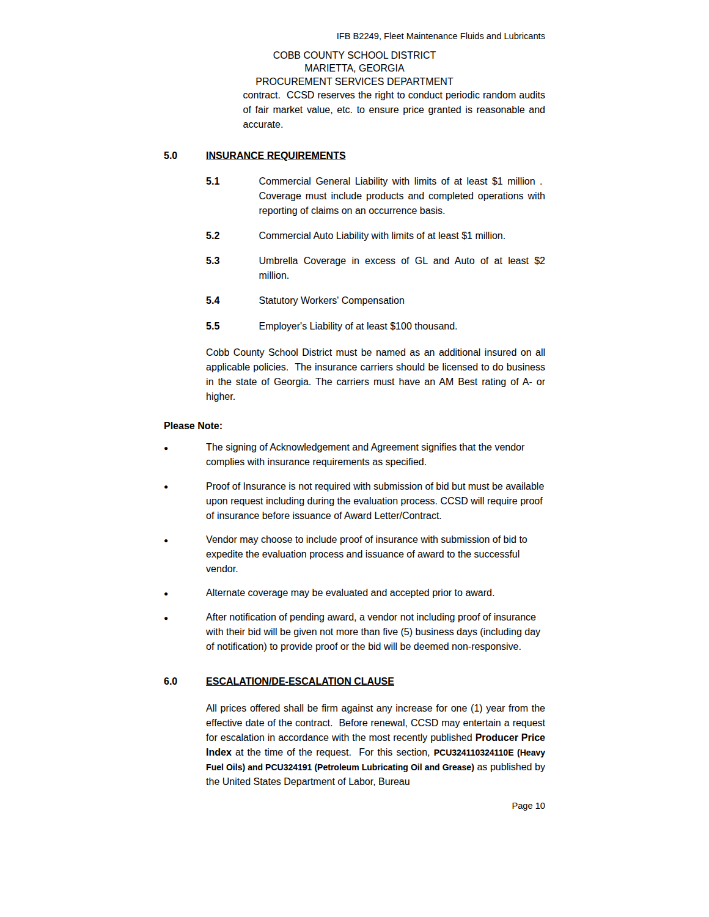IFB B2249, Fleet Maintenance Fluids and Lubricants
COBB COUNTY SCHOOL DISTRICT
MARIETTA, GEORGIA
PROCUREMENT SERVICES DEPARTMENT
contract. CCSD reserves the right to conduct periodic random audits of fair market value, etc. to ensure price granted is reasonable and accurate.
5.0 INSURANCE REQUIREMENTS
5.1 Commercial General Liability with limits of at least $1 million . Coverage must include products and completed operations with reporting of claims on an occurrence basis.
5.2 Commercial Auto Liability with limits of at least $1 million.
5.3 Umbrella Coverage in excess of GL and Auto of at least $2 million.
5.4 Statutory Workers' Compensation
5.5 Employer's Liability of at least $100 thousand.
Cobb County School District must be named as an additional insured on all applicable policies. The insurance carriers should be licensed to do business in the state of Georgia. The carriers must have an AM Best rating of A- or higher.
Please Note:
The signing of Acknowledgement and Agreement signifies that the vendor complies with insurance requirements as specified.
Proof of Insurance is not required with submission of bid but must be available upon request including during the evaluation process. CCSD will require proof of insurance before issuance of Award Letter/Contract.
Vendor may choose to include proof of insurance with submission of bid to expedite the evaluation process and issuance of award to the successful vendor.
Alternate coverage may be evaluated and accepted prior to award.
After notification of pending award, a vendor not including proof of insurance with their bid will be given not more than five (5) business days (including day of notification) to provide proof or the bid will be deemed non-responsive.
6.0 ESCALATION/DE-ESCALATION CLAUSE
All prices offered shall be firm against any increase for one (1) year from the effective date of the contract. Before renewal, CCSD may entertain a request for escalation in accordance with the most recently published Producer Price Index at the time of the request. For this section, PCU324110324110E (Heavy Fuel Oils) and PCU324191 (Petroleum Lubricating Oil and Grease) as published by the United States Department of Labor, Bureau
Page 10